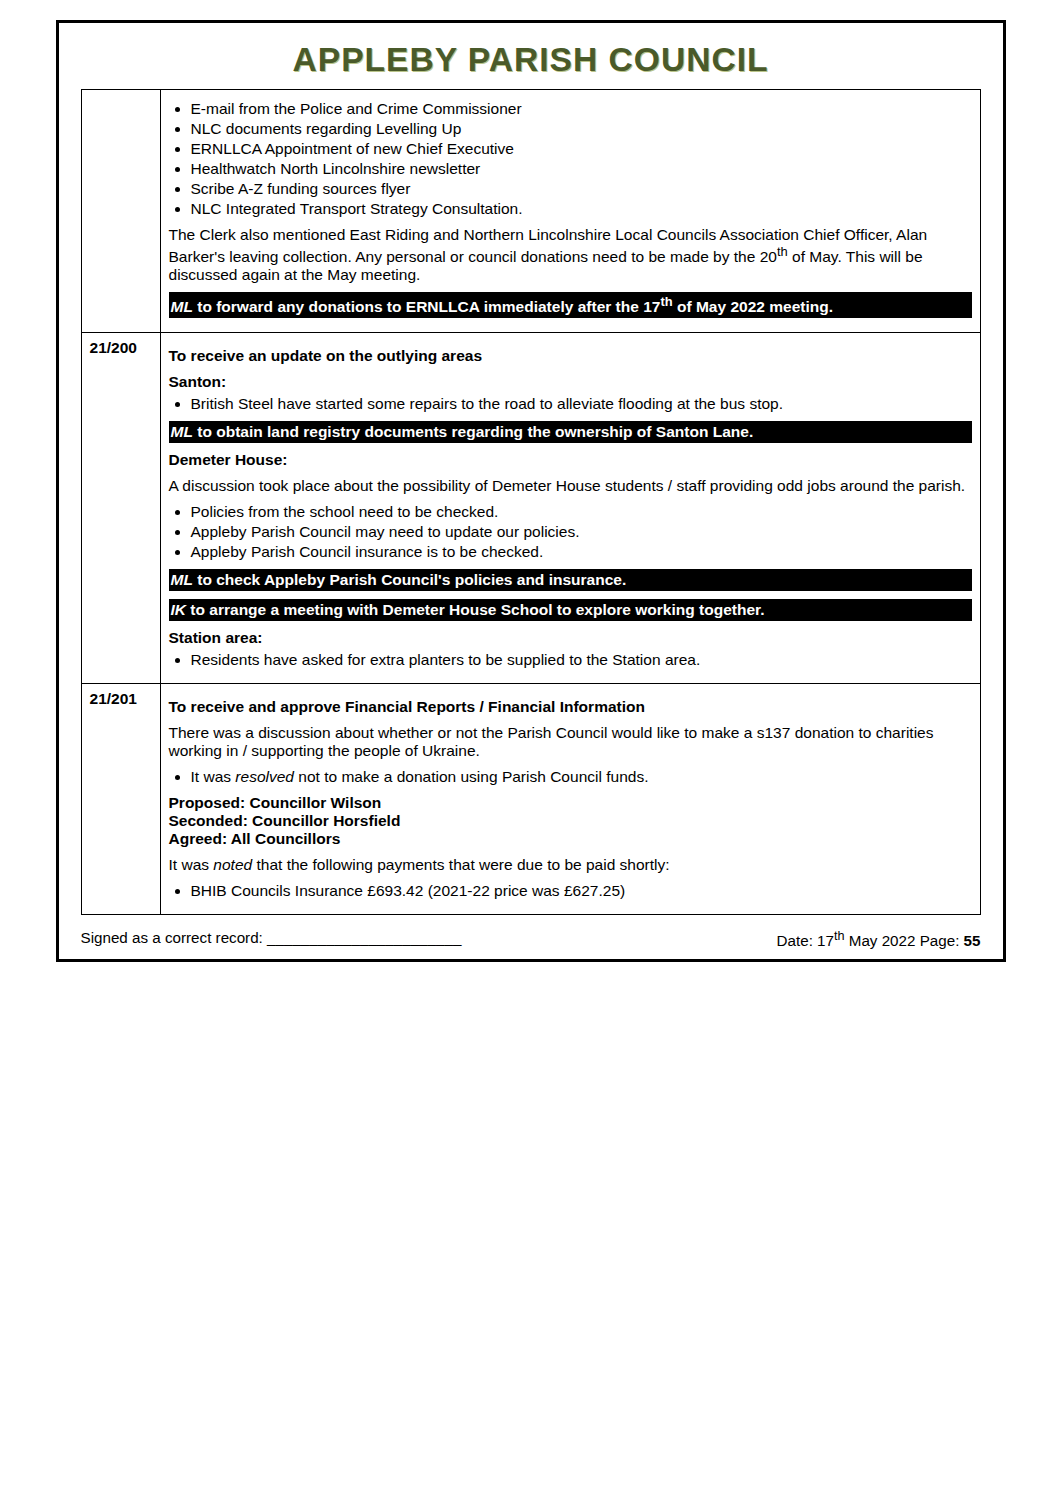APPLEBY PARISH COUNCIL
| | E-mail from the Police and Crime Commissioner NLC documents regarding Levelling Up ERNLLCA Appointment of new Chief Executive Healthwatch North Lincolnshire newsletter Scribe A-Z funding sources flyer NLC Integrated Transport Strategy Consultation. The Clerk also mentioned East Riding and Northern Lincolnshire Local Councils Association Chief Officer, Alan Barker's leaving collection. Any personal or council donations need to be made by the 20 th of May. This will be discussed again at the May meeting. ML to forward any donations to ERNLLCA immediately after the 17 th of May 2022 meeting. |
| 21/200 | To receive an update on the outlying areas Santon: British Steel have started some repairs to the road to alleviate flooding at the bus stop. ML to obtain land registry documents regarding the ownership of Santon Lane. Demeter House: A discussion took place about the possibility of Demeter House students / staff providing odd jobs around the parish. Policies from the school need to be checked. Appleby Parish Council may need to update our policies. Appleby Parish Council insurance is to be checked. ML to check Appleby Parish Council's policies and insurance. IK to arrange a meeting with Demeter House School to explore working together. Station area: Residents have asked for extra planters to be supplied to the Station area. |
| 21/201 | To receive and approve Financial Reports / Financial Information There was a discussion about whether or not the Parish Council would like to make a s137 donation to charities working in / supporting the people of Ukraine. It was resolved not to make a donation using Parish Council funds. Proposed: Councillor Wilson Seconded: Councillor Horsfield Agreed: All Councillors It was noted that the following payments that were due to be paid shortly: BHIB Councils Insurance £693.42 (2021-22 price was £627.25) |
Signed as a correct record: _______________________
Date: 17th May 2022 Page: 55